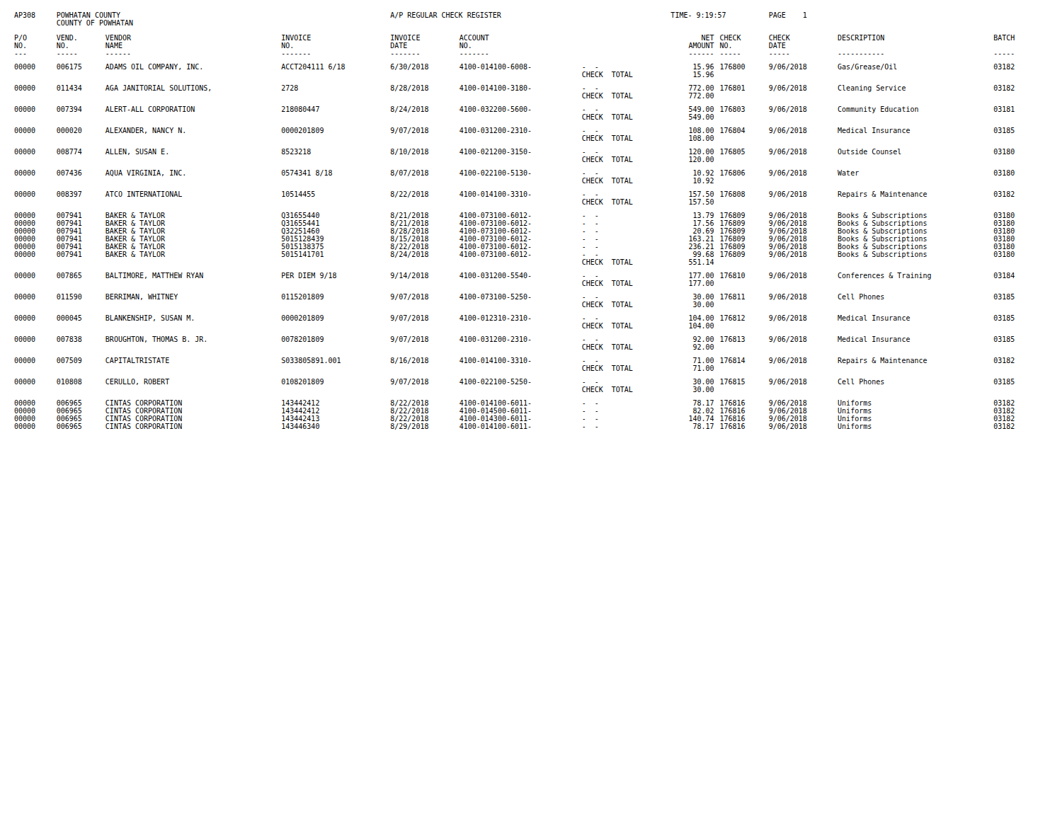| AP308 | POWHATAN COUNTY COUNTY OF POWHATAN | A/P REGULAR CHECK REGISTER | TIME- 9:19:57 | PAGE 1 | | |
| P/O NO. | VEND. NO. | VENDOR NAME | INVOICE NO. | INVOICE DATE | ACCOUNT NO. | | NET AMOUNT | CHECK NO. | CHECK DATE | DESCRIPTION | BATCH |
| --- | ----- | ------ | ------- | ------- | ------- | | ------ | ----- | ----- | ----------- | ----- |
| 00000 | 006175 | ADAMS OIL COMPANY, INC. | ACCT204111 6/18 | 6/30/2018 | 4100-014100-6008- | - - | 15.96 | 176800 | 9/06/2018 | Gas/Grease/Oil | 03182 |
| | CHECK TOTAL | 15.96 | |
| 00000 | 011434 | AGA JANITORIAL SOLUTIONS, | 2728 | 8/28/2018 | 4100-014100-3180- | - - | 772.00 | 176801 | 9/06/2018 | Cleaning Service | 03182 |
| | CHECK TOTAL | 772.00 | |
| 00000 | 007394 | ALERT-ALL CORPORATION | 218080447 | 8/24/2018 | 4100-032200-5600- | - - | 549.00 | 176803 | 9/06/2018 | Community Education | 03181 |
| | CHECK TOTAL | 549.00 | |
| 00000 | 000020 | ALEXANDER, NANCY N. | 0000201809 | 9/07/2018 | 4100-031200-2310- | - - | 108.00 | 176804 | 9/06/2018 | Medical Insurance | 03185 |
| | CHECK TOTAL | 108.00 | |
| 00000 | 008774 | ALLEN, SUSAN E. | 8523218 | 8/10/2018 | 4100-021200-3150- | - - | 120.00 | 176805 | 9/06/2018 | Outside Counsel | 03180 |
| | CHECK TOTAL | 120.00 | |
| 00000 | 007436 | AQUA VIRGINIA, INC. | 0574341 8/18 | 8/07/2018 | 4100-022100-5130- | - - | 10.92 | 176806 | 9/06/2018 | Water | 03180 |
| | CHECK TOTAL | 10.92 | |
| 00000 | 008397 | ATCO INTERNATIONAL | 10514455 | 8/22/2018 | 4100-014100-3310- | - - | 157.50 | 176808 | 9/06/2018 | Repairs & Maintenance | 03182 |
| | CHECK TOTAL | 157.50 | |
| 00000 | 007941 | BAKER & TAYLOR | Q31655440 | 8/21/2018 | 4100-073100-6012- | - - | 13.79 | 176809 | 9/06/2018 | Books & Subscriptions | 03180 |
| 00000 | 007941 | BAKER & TAYLOR | Q31655441 | 8/21/2018 | 4100-073100-6012- | - - | 17.56 | 176809 | 9/06/2018 | Books & Subscriptions | 03180 |
| 00000 | 007941 | BAKER & TAYLOR | Q32251460 | 8/28/2018 | 4100-073100-6012- | - - | 20.69 | 176809 | 9/06/2018 | Books & Subscriptions | 03180 |
| 00000 | 007941 | BAKER & TAYLOR | 5015128439 | 8/15/2018 | 4100-073100-6012- | - - | 163.21 | 176809 | 9/06/2018 | Books & Subscriptions | 03180 |
| 00000 | 007941 | BAKER & TAYLOR | 5015138375 | 8/22/2018 | 4100-073100-6012- | - - | 236.21 | 176809 | 9/06/2018 | Books & Subscriptions | 03180 |
| 00000 | 007941 | BAKER & TAYLOR | 5015141701 | 8/24/2018 | 4100-073100-6012- | - - | 99.68 | 176809 | 9/06/2018 | Books & Subscriptions | 03180 |
| | CHECK TOTAL | 551.14 | |
| 00000 | 007865 | BALTIMORE, MATTHEW RYAN | PER DIEM 9/18 | 9/14/2018 | 4100-031200-5540- | - - | 177.00 | 176810 | 9/06/2018 | Conferences & Training | 03184 |
| | CHECK TOTAL | 177.00 | |
| 00000 | 011590 | BERRIMAN, WHITNEY | 0115201809 | 9/07/2018 | 4100-073100-5250- | - - | 30.00 | 176811 | 9/06/2018 | Cell Phones | 03185 |
| | CHECK TOTAL | 30.00 | |
| 00000 | 000045 | BLANKENSHIP, SUSAN M. | 0000201809 | 9/07/2018 | 4100-012310-2310- | - - | 104.00 | 176812 | 9/06/2018 | Medical Insurance | 03185 |
| | CHECK TOTAL | 104.00 | |
| 00000 | 007838 | BROUGHTON, THOMAS B. JR. | 0078201809 | 9/07/2018 | 4100-031200-2310- | - - | 92.00 | 176813 | 9/06/2018 | Medical Insurance | 03185 |
| | CHECK TOTAL | 92.00 | |
| 00000 | 007509 | CAPITALTRISTATE | S033805891.001 | 8/16/2018 | 4100-014100-3310- | - - | 71.00 | 176814 | 9/06/2018 | Repairs & Maintenance | 03182 |
| | CHECK TOTAL | 71.00 | |
| 00000 | 010808 | CERULLO, ROBERT | 0108201809 | 9/07/2018 | 4100-022100-5250- | - - | 30.00 | 176815 | 9/06/2018 | Cell Phones | 03185 |
| | CHECK TOTAL | 30.00 | |
| 00000 | 006965 | CINTAS CORPORATION | 143442412 | 8/22/2018 | 4100-014100-6011- | - - | 78.17 | 176816 | 9/06/2018 | Uniforms | 03182 |
| 00000 | 006965 | CINTAS CORPORATION | 143442412 | 8/22/2018 | 4100-014500-6011- | - - | 82.02 | 176816 | 9/06/2018 | Uniforms | 03182 |
| 00000 | 006965 | CINTAS CORPORATION | 143442413 | 8/22/2018 | 4100-014300-6011- | - - | 140.74 | 176816 | 9/06/2018 | Uniforms | 03182 |
| 00000 | 006965 | CINTAS CORPORATION | 143446340 | 8/29/2018 | 4100-014100-6011- | - - | 78.17 | 176816 | 9/06/2018 | Uniforms | 03182 |